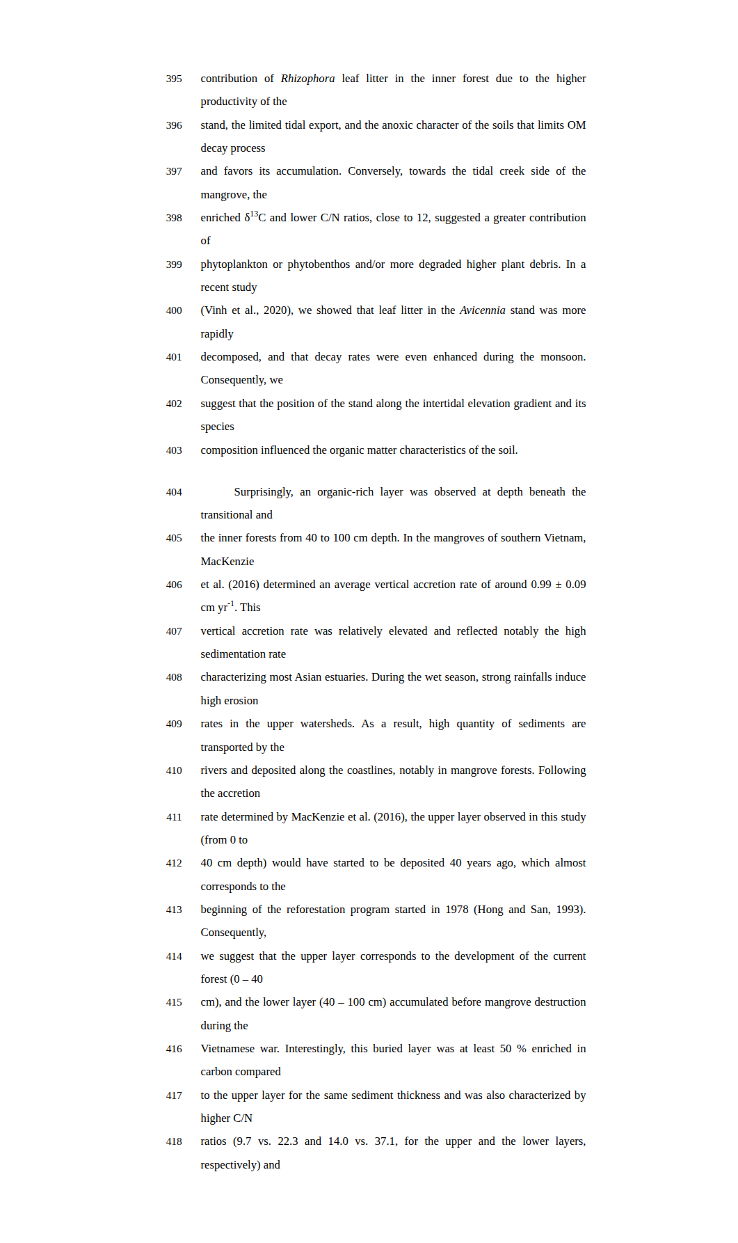395 contribution of Rhizophora leaf litter in the inner forest due to the higher productivity of the
396 stand, the limited tidal export, and the anoxic character of the soils that limits OM decay process
397 and favors its accumulation. Conversely, towards the tidal creek side of the mangrove, the
398 enriched δ13C and lower C/N ratios, close to 12, suggested a greater contribution of
399 phytoplankton or phytobenthos and/or more degraded higher plant debris. In a recent study
400(Vinh et al., 2020), we showed that leaf litter in the Avicennia stand was more rapidly
401 decomposed, and that decay rates were even enhanced during the monsoon. Consequently, we
402 suggest that the position of the stand along the intertidal elevation gradient and its species
403 composition influenced the organic matter characteristics of the soil.
404 Surprisingly, an organic-rich layer was observed at depth beneath the transitional and
405 the inner forests from 40 to 100 cm depth. In the mangroves of southern Vietnam, MacKenzie
406 et al. (2016) determined an average vertical accretion rate of around 0.99 ± 0.09 cm yr-1. This
407 vertical accretion rate was relatively elevated and reflected notably the high sedimentation rate
408 characterizing most Asian estuaries. During the wet season, strong rainfalls induce high erosion
409 rates in the upper watersheds. As a result, high quantity of sediments are transported by the
410 rivers and deposited along the coastlines, notably in mangrove forests. Following the accretion
411 rate determined by MacKenzie et al. (2016), the upper layer observed in this study (from 0 to
41240 cm depth) would have started to be deposited 40 years ago, which almost corresponds to the
413 beginning of the reforestation program started in 1978 (Hong and San, 1993). Consequently,
414 we suggest that the upper layer corresponds to the development of the current forest (0 – 40
415 cm), and the lower layer (40 – 100 cm) accumulated before mangrove destruction during the
416 Vietnamese war. Interestingly, this buried layer was at least 50 % enriched in carbon compared
417 to the upper layer for the same sediment thickness and was also characterized by higher C/N
418 ratios (9.7 vs. 22.3 and 14.0 vs. 37.1, for the upper and the lower layers, respectively) and